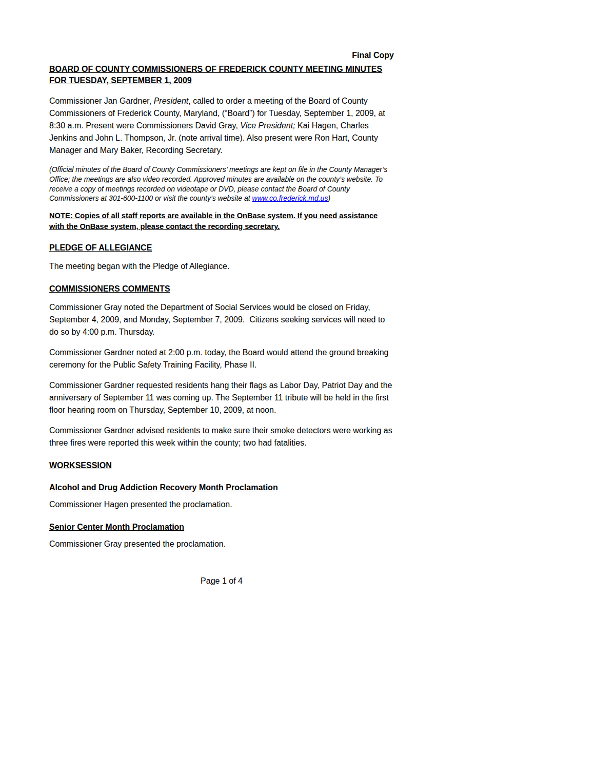Final Copy
BOARD OF COUNTY COMMISSIONERS OF FREDERICK COUNTY MEETING MINUTES FOR TUESDAY, SEPTEMBER 1, 2009
Commissioner Jan Gardner, President, called to order a meeting of the Board of County Commissioners of Frederick County, Maryland, (“Board”) for Tuesday, September 1, 2009, at 8:30 a.m. Present were Commissioners David Gray, Vice President; Kai Hagen, Charles Jenkins and John L. Thompson, Jr. (note arrival time). Also present were Ron Hart, County Manager and Mary Baker, Recording Secretary.
(Official minutes of the Board of County Commissioners’ meetings are kept on file in the County Manager’s Office; the meetings are also video recorded. Approved minutes are available on the county’s website. To receive a copy of meetings recorded on videotape or DVD, please contact the Board of County Commissioners at 301-600-1100 or visit the county’s website at www.co.frederick.md.us)
NOTE: Copies of all staff reports are available in the OnBase system. If you need assistance with the OnBase system, please contact the recording secretary.
PLEDGE OF ALLEGIANCE
The meeting began with the Pledge of Allegiance.
COMMISSIONERS COMMENTS
Commissioner Gray noted the Department of Social Services would be closed on Friday, September 4, 2009, and Monday, September 7, 2009. Citizens seeking services will need to do so by 4:00 p.m. Thursday.
Commissioner Gardner noted at 2:00 p.m. today, the Board would attend the ground breaking ceremony for the Public Safety Training Facility, Phase II.
Commissioner Gardner requested residents hang their flags as Labor Day, Patriot Day and the anniversary of September 11 was coming up. The September 11 tribute will be held in the first floor hearing room on Thursday, September 10, 2009, at noon.
Commissioner Gardner advised residents to make sure their smoke detectors were working as three fires were reported this week within the county; two had fatalities.
WORKSESSION
Alcohol and Drug Addiction Recovery Month Proclamation
Commissioner Hagen presented the proclamation.
Senior Center Month Proclamation
Commissioner Gray presented the proclamation.
Page 1 of 4